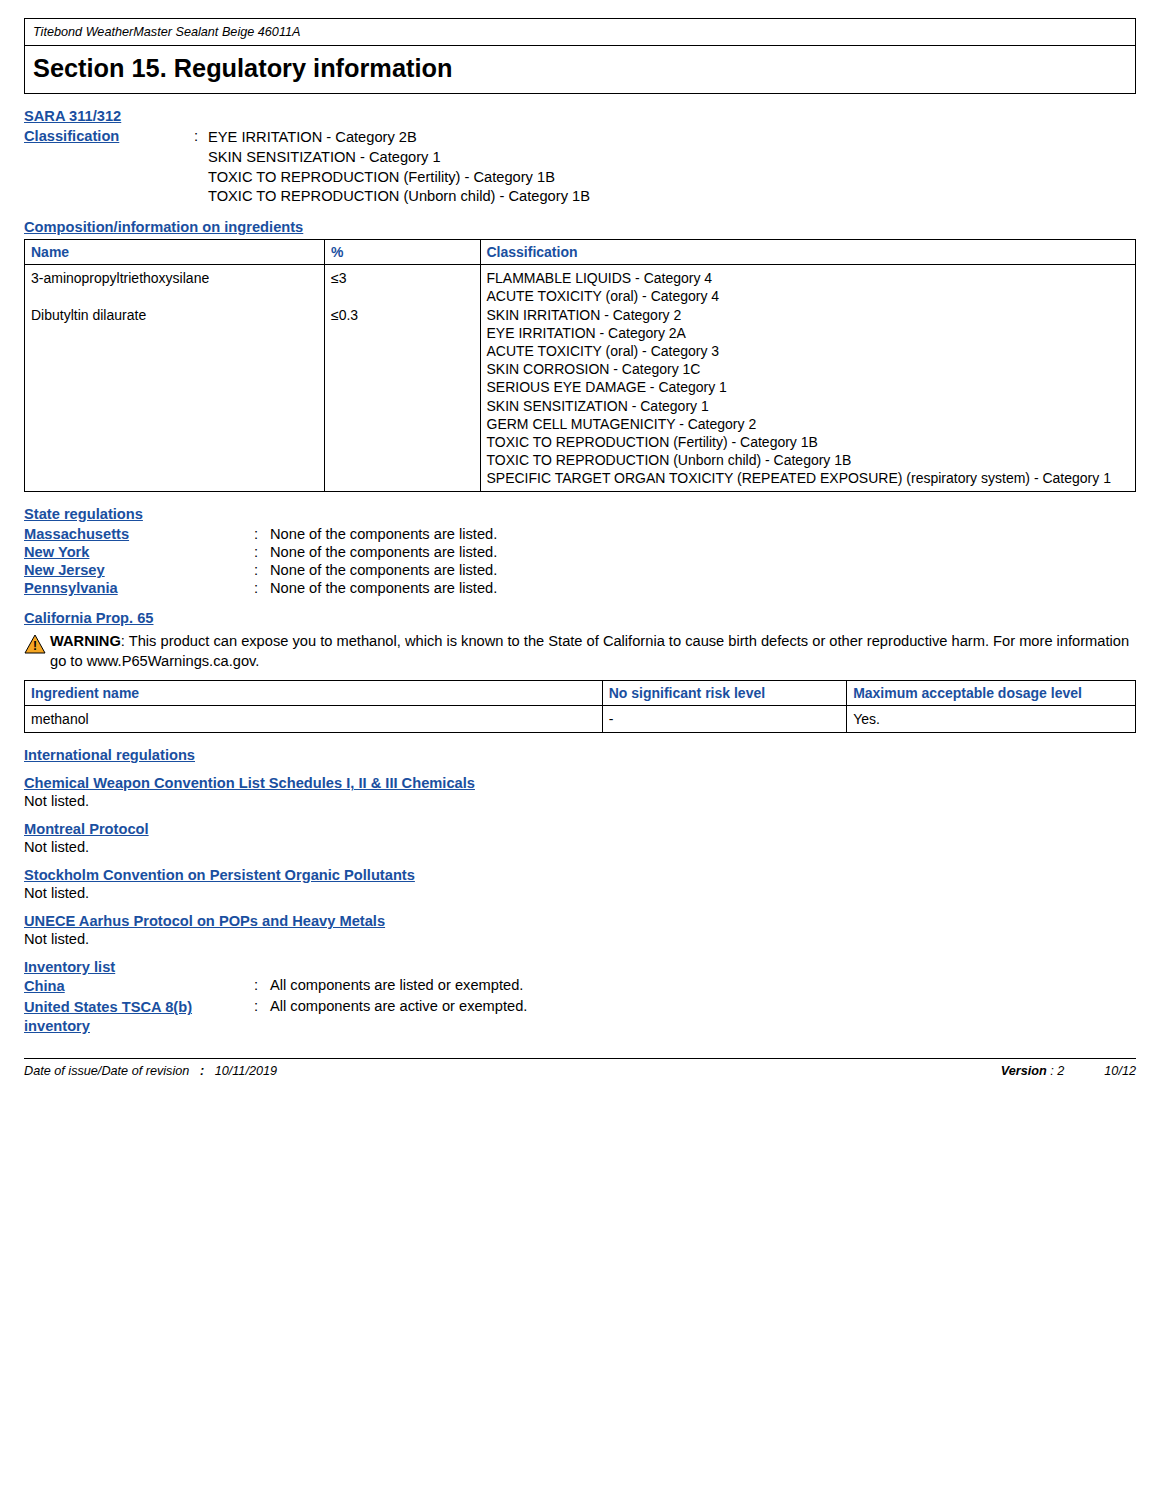Titebond WeatherMaster Sealant Beige 46011A
Section 15. Regulatory information
SARA 311/312
Classification
:
EYE IRRITATION - Category 2B
SKIN SENSITIZATION - Category 1
TOXIC TO REPRODUCTION (Fertility) - Category 1B
TOXIC TO REPRODUCTION (Unborn child) - Category 1B
Composition/information on ingredients
| Name | % | Classification |
| --- | --- | --- |
| 3-aminopropyltriethoxysilane Dibutyltin dilaurate | ≤3 ≤0.3 | FLAMMABLE LIQUIDS - Category 4 ACUTE TOXICITY (oral) - Category 4 SKIN IRRITATION - Category 2 EYE IRRITATION - Category 2A ACUTE TOXICITY (oral) - Category 3 SKIN CORROSION - Category 1C SERIOUS EYE DAMAGE - Category 1 SKIN SENSITIZATION - Category 1 GERM CELL MUTAGENICITY - Category 2 TOXIC TO REPRODUCTION (Fertility) - Category 1B TOXIC TO REPRODUCTION (Unborn child) - Category 1B SPECIFIC TARGET ORGAN TOXICITY (REPEATED EXPOSURE) (respiratory system) - Category 1 |
State regulations
Massachusetts
:
None of the components are listed.
New York
:
None of the components are listed.
New Jersey
:
None of the components are listed.
Pennsylvania
:
None of the components are listed.
California Prop. 65
!
WARNING: This product can expose you to methanol, which is known to the State of California to cause birth defects or other reproductive harm. For more information go to www.P65Warnings.ca.gov.
| Ingredient name | No significant risk level | Maximum acceptable dosage level |
| --- | --- | --- |
| methanol | - | Yes. |
International regulations
Chemical Weapon Convention List Schedules I, II & III Chemicals
Not listed.
Montreal Protocol
Not listed.
Stockholm Convention on Persistent Organic Pollutants
Not listed.
UNECE Aarhus Protocol on POPs and Heavy Metals
Not listed.
Inventory list
China
:
All components are listed or exempted.
United States TSCA 8(b) inventory
:
All components are active or exempted.
Date of issue/Date of revision : 10/11/2019
Version : 2
10/12